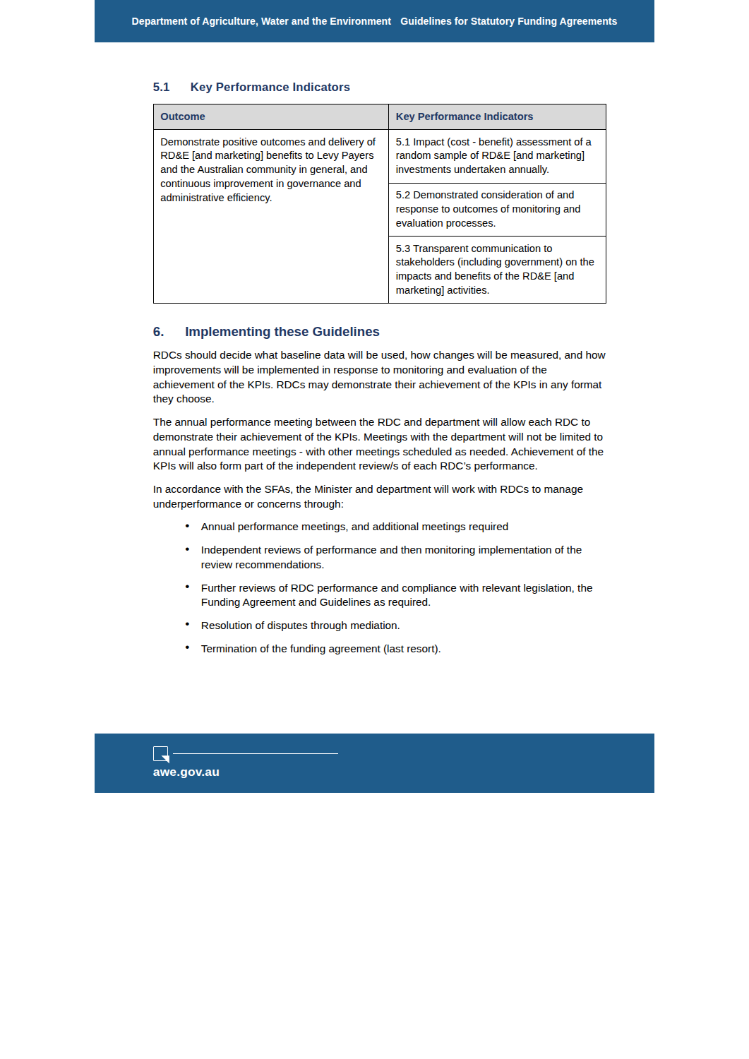Department of Agriculture, Water and the Environment
Guidelines for Statutory Funding Agreements
5.1 Key Performance Indicators
| Outcome | Key Performance Indicators |
| --- | --- |
| Demonstrate positive outcomes and delivery of RD&E [and marketing] benefits to Levy Payers and the Australian community in general, and continuous improvement in governance and administrative efficiency. | 5.1 Impact (cost - benefit) assessment of a random sample of RD&E [and marketing] investments undertaken annually. |
| 5.2 Demonstrated consideration of and response to outcomes of monitoring and evaluation processes. |
| 5.3 Transparent communication to stakeholders (including government) on the impacts and benefits of the RD&E [and marketing] activities. |
6. Implementing these Guidelines
RDCs should decide what baseline data will be used, how changes will be measured, and how improvements will be implemented in response to monitoring and evaluation of the achievement of the KPIs. RDCs may demonstrate their achievement of the KPIs in any format they choose.
The annual performance meeting between the RDC and department will allow each RDC to demonstrate their achievement of the KPIs. Meetings with the department will not be limited to annual performance meetings - with other meetings scheduled as needed. Achievement of the KPIs will also form part of the independent review/s of each RDC’s performance.
In accordance with the SFAs, the Minister and department will work with RDCs to manage underperformance or concerns through:
Annual performance meetings, and additional meetings required
Independent reviews of performance and then monitoring implementation of the review recommendations.
Further reviews of RDC performance and compliance with relevant legislation, the Funding Agreement and Guidelines as required.
Resolution of disputes through mediation.
Termination of the funding agreement (last resort).
awe.gov.au